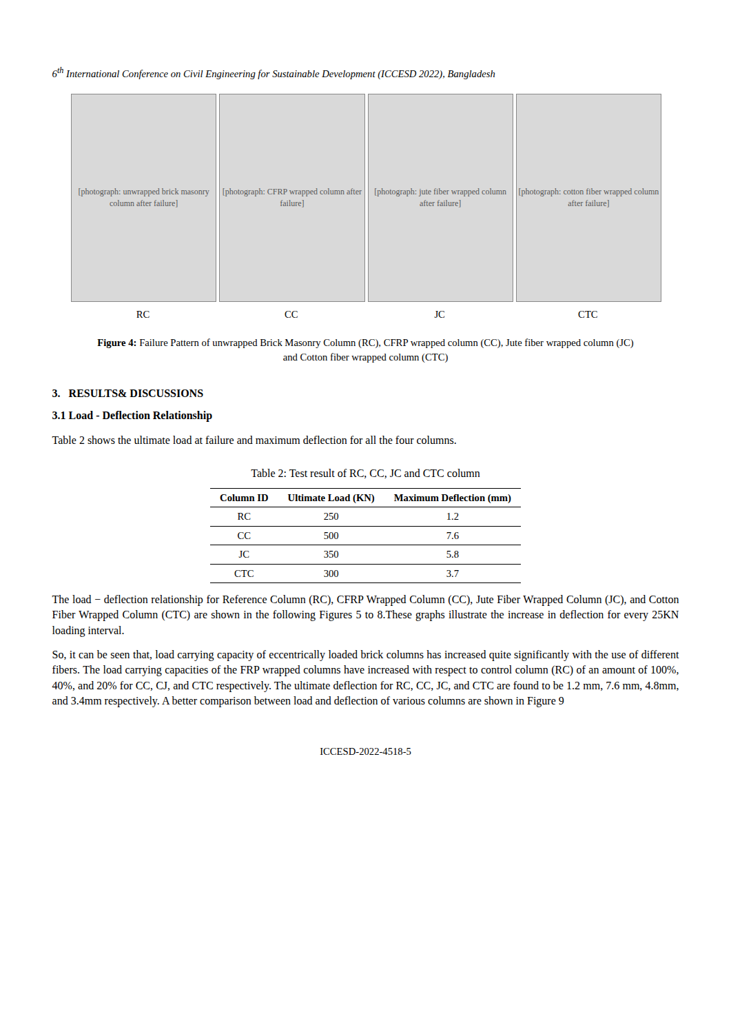6th International Conference on Civil Engineering for Sustainable Development (ICCESD 2022), Bangladesh
[photograph: unwrapped brick masonry column after failure]
RC
[photograph: CFRP wrapped column after failure]
CC
[photograph: jute fiber wrapped column after failure]
JC
[photograph: cotton fiber wrapped column after failure]
CTC
Figure 4: Failure Pattern of unwrapped Brick Masonry Column (RC), CFRP wrapped column (CC), Jute fiber wrapped column (JC) and Cotton fiber wrapped column (CTC)
3. RESULTS& DISCUSSIONS
3.1 Load - Deflection Relationship
Table 2 shows the ultimate load at failure and maximum deflection for all the four columns.
Table 2: Test result of RC, CC, JC and CTC column
| Column ID | Ultimate Load (KN) | Maximum Deflection (mm) |
| --- | --- | --- |
| RC | 250 | 1.2 |
| CC | 500 | 7.6 |
| JC | 350 | 5.8 |
| CTC | 300 | 3.7 |
The load − deflection relationship for Reference Column (RC), CFRP Wrapped Column (CC), Jute Fiber Wrapped Column (JC), and Cotton Fiber Wrapped Column (CTC) are shown in the following Figures 5 to 8.These graphs illustrate the increase in deflection for every 25KN loading interval.
So, it can be seen that, load carrying capacity of eccentrically loaded brick columns has increased quite significantly with the use of different fibers. The load carrying capacities of the FRP wrapped columns have increased with respect to control column (RC) of an amount of 100%, 40%, and 20% for CC, CJ, and CTC respectively. The ultimate deflection for RC, CC, JC, and CTC are found to be 1.2 mm, 7.6 mm, 4.8mm, and 3.4mm respectively. A better comparison between load and deflection of various columns are shown in Figure 9
ICCESD-2022-4518-5